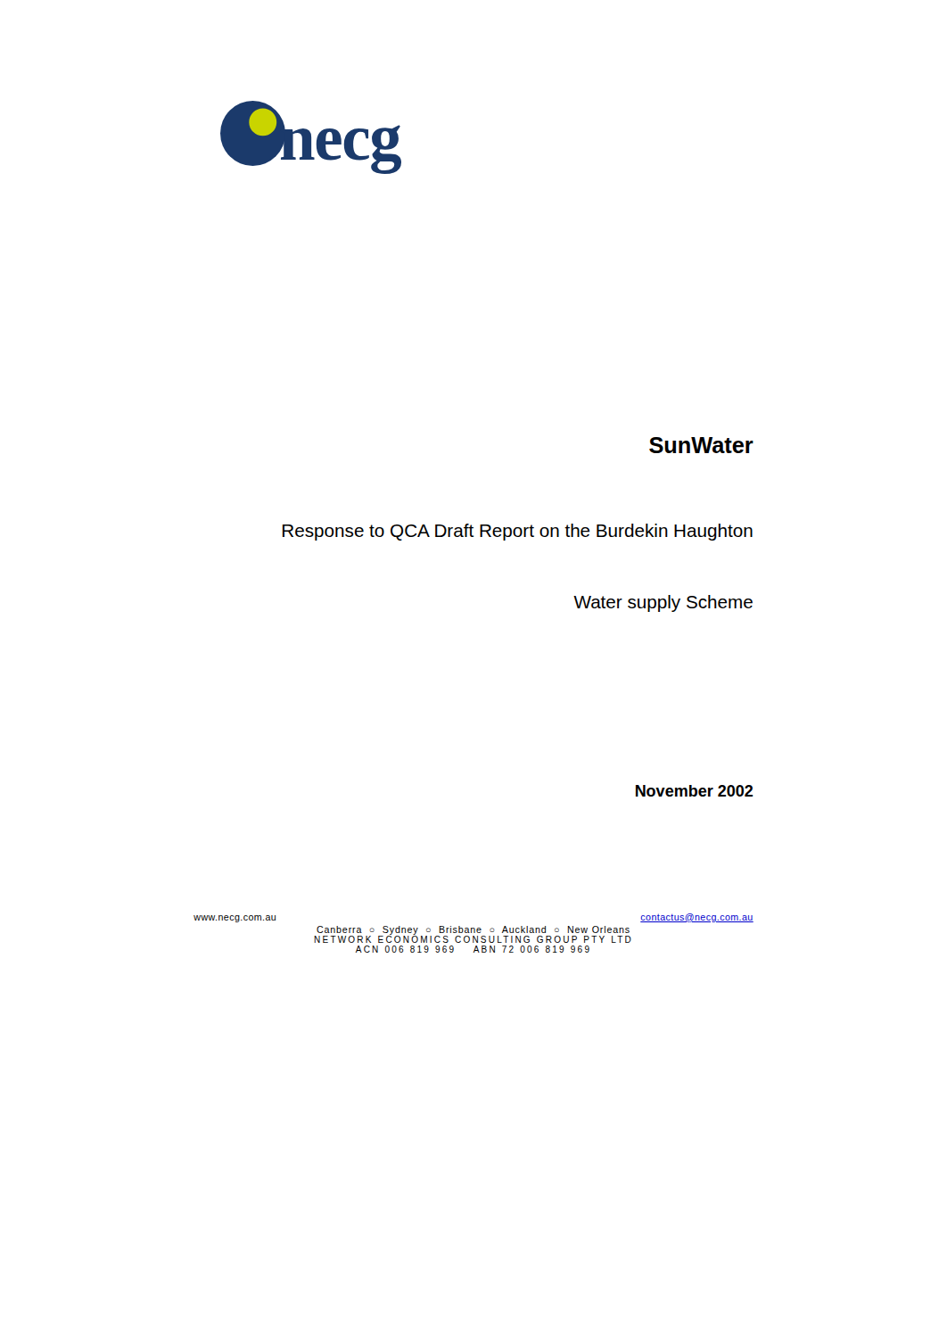necg
SunWater
Response to QCA Draft Report on the Burdekin Haughton
Water supply Scheme
November 2002
www.necg.com.au contactus@necg.com.au
Canberra ○ Sydney ○ Brisbane ○ Auckland ○ New Orleans
NETWORK ECONOMICS CONSULTING GROUP PTY LTD
ACN 006 819 969 ABN 72 006 819 969